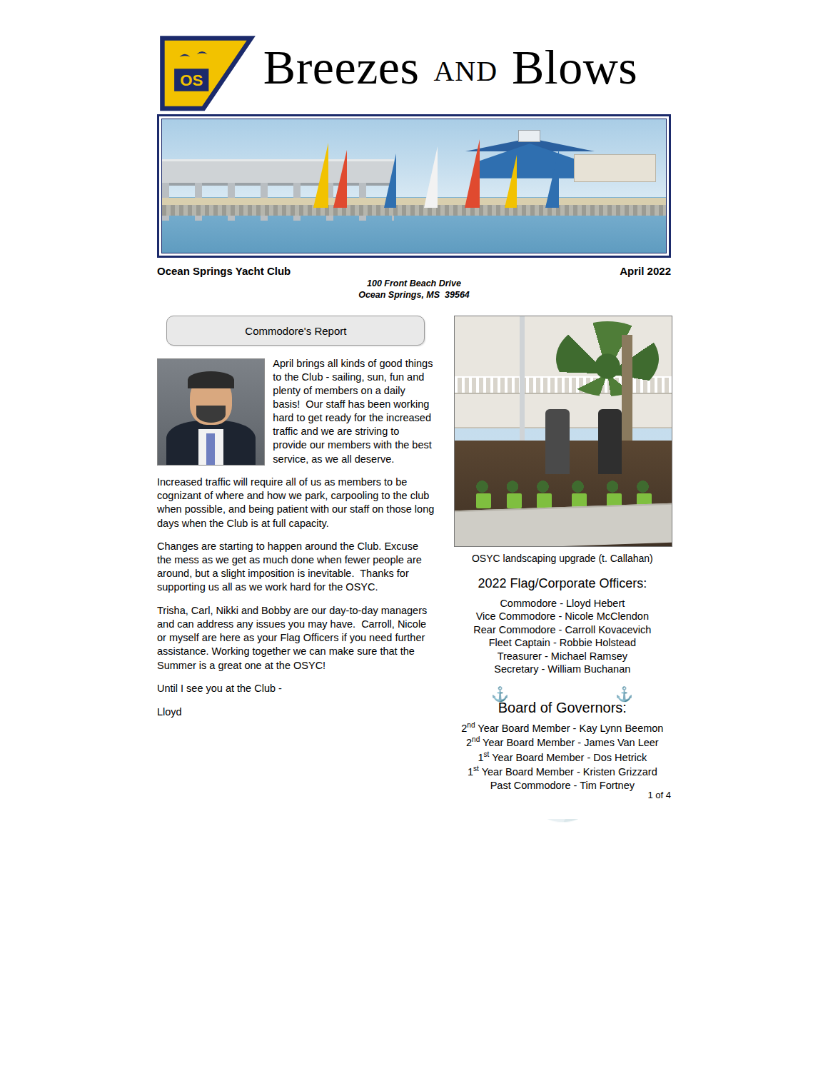OS
Breezes AND Blows
Ocean Springs Yacht Club April 2022
100 Front Beach Drive
Ocean Springs, MS 39564
Commodore's Report
April brings all kinds of good things to the Club - sailing, sun, fun and plenty of members on a daily basis! Our staff has been working hard to get ready for the increased traffic and we are striving to provide our members with the best service, as we all deserve.
Increased traffic will require all of us as members to be cognizant of where and how we park, carpooling to the club when possible, and being patient with our staff on those long days when the Club is at full capacity.
Changes are starting to happen around the Club. Excuse the mess as we get as much done when fewer people are around, but a slight imposition is inevitable. Thanks for supporting us all as we work hard for the OSYC.
Trisha, Carl, Nikki and Bobby are our day-to-day managers and can address any issues you may have. Carroll, Nicole or myself are here as your Flag Officers if you need further assistance. Working together we can make sure that the Summer is a great one at the OSYC!
Until I see you at the Club -
Lloyd
OSYC landscaping upgrade (t. Callahan)
2022 Flag/Corporate Officers:
Commodore - Lloyd Hebert
Vice Commodore - Nicole McClendon
Rear Commodore - Carroll Kovacevich
Fleet Captain - Robbie Holstead
Treasurer - Michael Ramsey
Secretary - William Buchanan
⚓
⚓⚓
Board of Governors:
2nd Year Board Member - Kay Lynn Beemon
2nd Year Board Member - James Van Leer
1st Year Board Member - Dos Hetrick
1st Year Board Member - Kristen Grizzard
Past Commodore - Tim Fortney
1 of 4